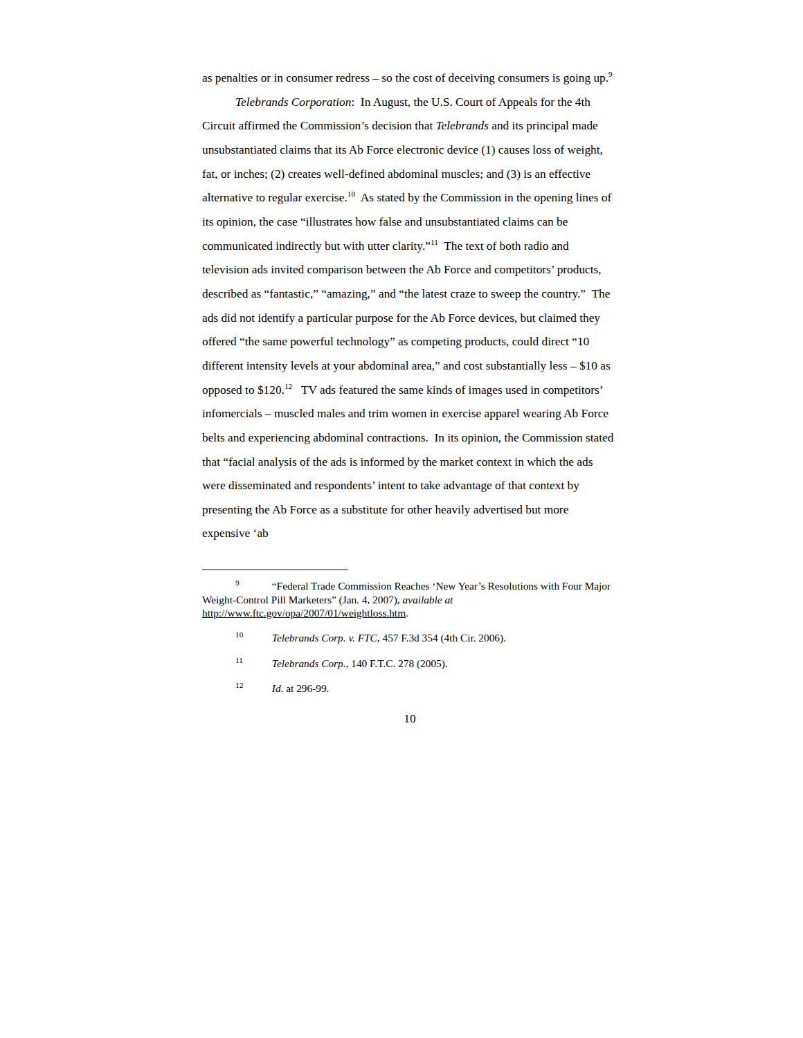as penalties or in consumer redress – so the cost of deceiving consumers is going up.9
Telebrands Corporation: In August, the U.S. Court of Appeals for the 4th Circuit affirmed the Commission’s decision that Telebrands and its principal made unsubstantiated claims that its Ab Force electronic device (1) causes loss of weight, fat, or inches; (2) creates well-defined abdominal muscles; and (3) is an effective alternative to regular exercise.10 As stated by the Commission in the opening lines of its opinion, the case “illustrates how false and unsubstantiated claims can be communicated indirectly but with utter clarity.”11 The text of both radio and television ads invited comparison between the Ab Force and competitors’ products, described as “fantastic,” “amazing,” and “the latest craze to sweep the country.” The ads did not identify a particular purpose for the Ab Force devices, but claimed they offered “the same powerful technology” as competing products, could direct “10 different intensity levels at your abdominal area,” and cost substantially less – $10 as opposed to $120.12 TV ads featured the same kinds of images used in competitors’ infomercials – muscled males and trim women in exercise apparel wearing Ab Force belts and experiencing abdominal contractions. In its opinion, the Commission stated that “facial analysis of the ads is informed by the market context in which the ads were disseminated and respondents’ intent to take advantage of that context by presenting the Ab Force as a substitute for other heavily advertised but more expensive ‘ab
9“Federal Trade Commission Reaches ‘New Year’s Resolutions with Four Major Weight-Control Pill Marketers” (Jan. 4, 2007), available at http://www.ftc.gov/opa/2007/01/weightloss.htm.
10 Telebrands Corp. v. FTC, 457 F.3d 354 (4th Cir. 2006).
11 Telebrands Corp., 140 F.T.C. 278 (2005).
12 Id. at 296-99.
10